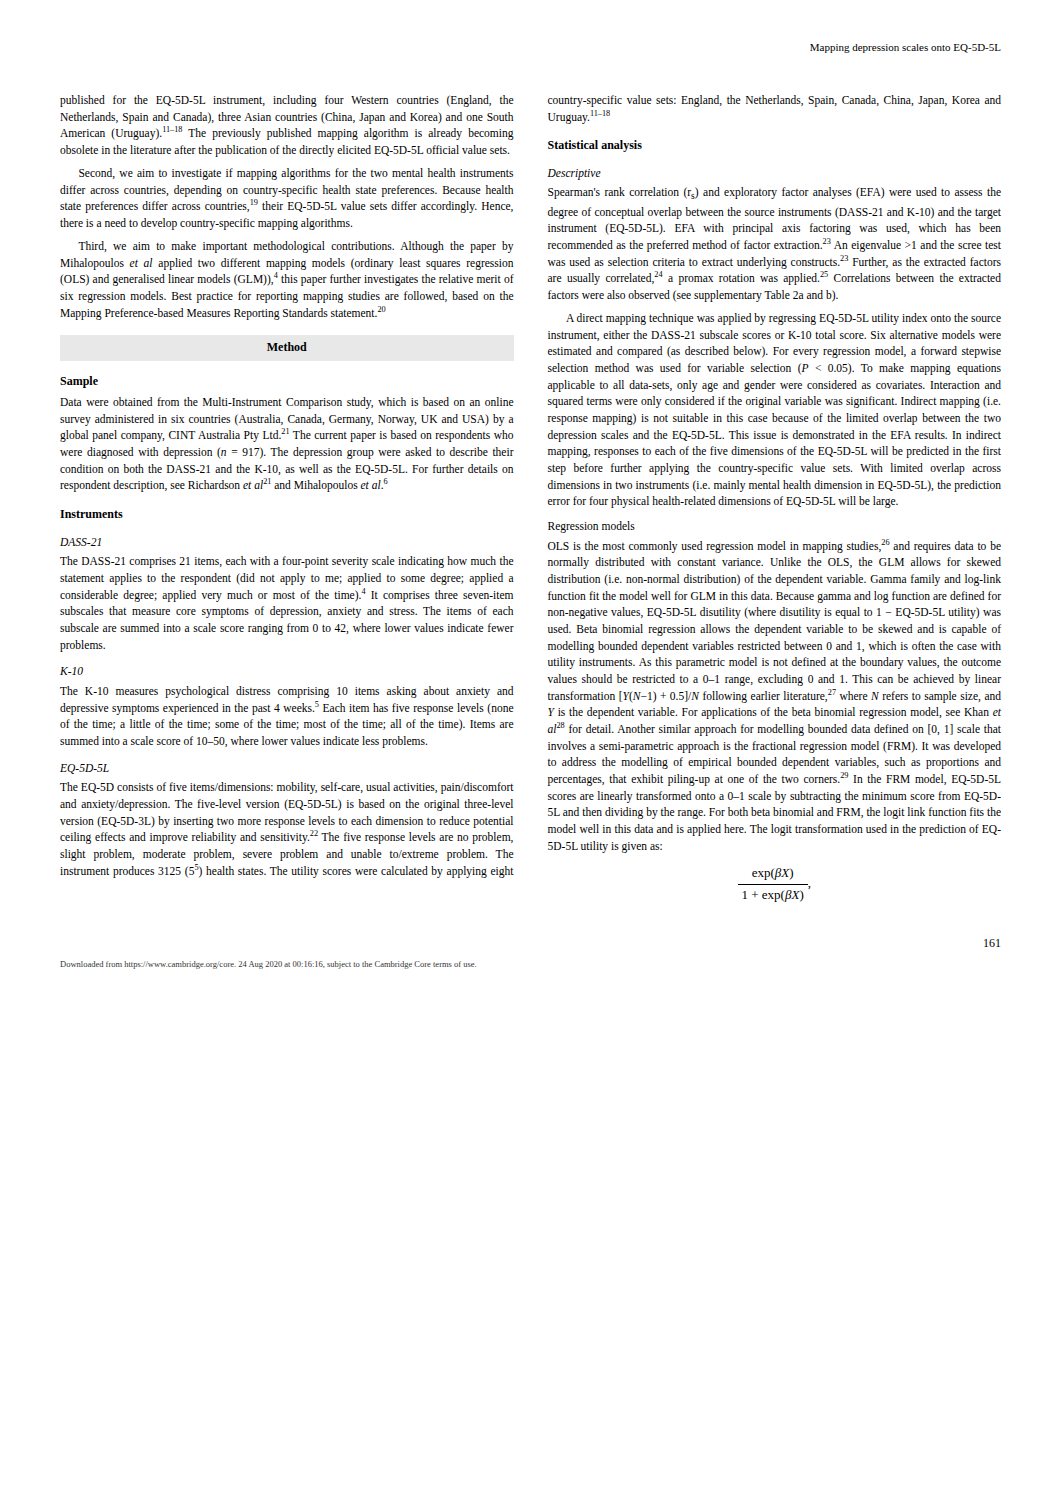Mapping depression scales onto EQ-5D-5L
published for the EQ-5D-5L instrument, including four Western countries (England, the Netherlands, Spain and Canada), three Asian countries (China, Japan and Korea) and one South American (Uruguay).11–18 The previously published mapping algorithm is already becoming obsolete in the literature after the publication of the directly elicited EQ-5D-5L official value sets.
Second, we aim to investigate if mapping algorithms for the two mental health instruments differ across countries, depending on country-specific health state preferences. Because health state preferences differ across countries,19 their EQ-5D-5L value sets differ accordingly. Hence, there is a need to develop country-specific mapping algorithms.
Third, we aim to make important methodological contributions. Although the paper by Mihalopoulos et al applied two different mapping models (ordinary least squares regression (OLS) and generalised linear models (GLM)),4 this paper further investigates the relative merit of six regression models. Best practice for reporting mapping studies are followed, based on the Mapping Preference-based Measures Reporting Standards statement.20
Method
Sample
Data were obtained from the Multi-Instrument Comparison study, which is based on an online survey administered in six countries (Australia, Canada, Germany, Norway, UK and USA) by a global panel company, CINT Australia Pty Ltd.21 The current paper is based on respondents who were diagnosed with depression (n = 917). The depression group were asked to describe their condition on both the DASS-21 and the K-10, as well as the EQ-5D-5L. For further details on respondent description, see Richardson et al21 and Mihalopoulos et al.6
Instruments
DASS-21
The DASS-21 comprises 21 items, each with a four-point severity scale indicating how much the statement applies to the respondent (did not apply to me; applied to some degree; applied a considerable degree; applied very much or most of the time).4 It comprises three seven-item subscales that measure core symptoms of depression, anxiety and stress. The items of each subscale are summed into a scale score ranging from 0 to 42, where lower values indicate fewer problems.
K-10
The K-10 measures psychological distress comprising 10 items asking about anxiety and depressive symptoms experienced in the past 4 weeks.5 Each item has five response levels (none of the time; a little of the time; some of the time; most of the time; all of the time). Items are summed into a scale score of 10–50, where lower values indicate less problems.
EQ-5D-5L
The EQ-5D consists of five items/dimensions: mobility, self-care, usual activities, pain/discomfort and anxiety/depression. The five-level version (EQ-5D-5L) is based on the original three-level version (EQ-5D-3L) by inserting two more response levels to each dimension to reduce potential ceiling effects and improve reliability and sensitivity.22 The five response levels are no problem, slight problem, moderate problem, severe problem and unable to/extreme problem. The instrument produces 3125 (55) health states. The utility scores were calculated by applying eight country-specific value sets: England, the Netherlands, Spain, Canada, China, Japan, Korea and Uruguay.11–18
Statistical analysis
Descriptive
Spearman's rank correlation (rs) and exploratory factor analyses (EFA) were used to assess the degree of conceptual overlap between the source instruments (DASS-21 and K-10) and the target instrument (EQ-5D-5L). EFA with principal axis factoring was used, which has been recommended as the preferred method of factor extraction.23 An eigenvalue >1 and the scree test was used as selection criteria to extract underlying constructs.23 Further, as the extracted factors are usually correlated,24 a promax rotation was applied.25 Correlations between the extracted factors were also observed (see supplementary Table 2a and b).
A direct mapping technique was applied by regressing EQ-5D-5L utility index onto the source instrument, either the DASS-21 subscale scores or K-10 total score. Six alternative models were estimated and compared (as described below). For every regression model, a forward stepwise selection method was used for variable selection (P < 0.05). To make mapping equations applicable to all data-sets, only age and gender were considered as covariates. Interaction and squared terms were only considered if the original variable was significant. Indirect mapping (i.e. response mapping) is not suitable in this case because of the limited overlap between the two depression scales and the EQ-5D-5L. This issue is demonstrated in the EFA results. In indirect mapping, responses to each of the five dimensions of the EQ-5D-5L will be predicted in the first step before further applying the country-specific value sets. With limited overlap across dimensions in two instruments (i.e. mainly mental health dimension in EQ-5D-5L), the prediction error for four physical health-related dimensions of EQ-5D-5L will be large.
Regression models
OLS is the most commonly used regression model in mapping studies,26 and requires data to be normally distributed with constant variance. Unlike the OLS, the GLM allows for skewed distribution (i.e. non-normal distribution) of the dependent variable. Gamma family and log-link function fit the model well for GLM in this data. Because gamma and log function are defined for non-negative values, EQ-5D-5L disutility (where disutility is equal to 1 − EQ-5D-5L utility) was used. Beta binomial regression allows the dependent variable to be skewed and is capable of modelling bounded dependent variables restricted between 0 and 1, which is often the case with utility instruments. As this parametric model is not defined at the boundary values, the outcome values should be restricted to a 0–1 range, excluding 0 and 1. This can be achieved by linear transformation [Y(N−1) + 0.5]/N following earlier literature,27 where N refers to sample size, and Y is the dependent variable. For applications of the beta binomial regression model, see Khan et al28 for detail. Another similar approach for modelling bounded data defined on [0, 1] scale that involves a semi-parametric approach is the fractional regression model (FRM). It was developed to address the modelling of empirical bounded dependent variables, such as proportions and percentages, that exhibit piling-up at one of the two corners.29 In the FRM model, EQ-5D-5L scores are linearly transformed onto a 0–1 scale by subtracting the minimum score from EQ-5D-5L and then dividing by the range. For both beta binomial and FRM, the logit link function fits the model well in this data and is applied here. The logit transformation used in the prediction of EQ-5D-5L utility is given as:
exp(βX) 1 + exp(βX) ,
161
Downloaded from https://www.cambridge.org/core. 24 Aug 2020 at 00:16:16, subject to the Cambridge Core terms of use.